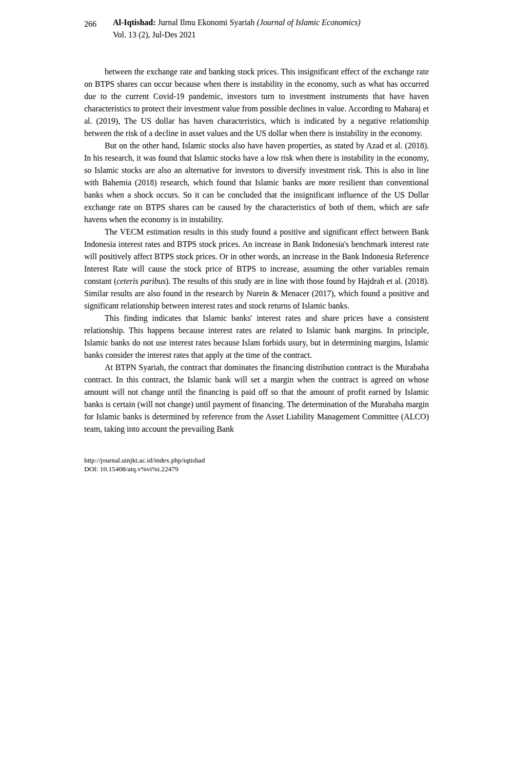266
Al-Iqtishad: Jurnal Ilmu Ekonomi Syariah (Journal of Islamic Economics)
Vol. 13 (2), Jul-Des 2021
between the exchange rate and banking stock prices. This insignificant effect of the exchange rate on BTPS shares can occur because when there is instability in the economy, such as what has occurred due to the current Covid-19 pandemic, investors turn to investment instruments that have haven characteristics to protect their investment value from possible declines in value. According to Maharaj et al. (2019), The US dollar has haven characteristics, which is indicated by a negative relationship between the risk of a decline in asset values and the US dollar when there is instability in the economy.
But on the other hand, Islamic stocks also have haven properties, as stated by Azad et al. (2018). In his research, it was found that Islamic stocks have a low risk when there is instability in the economy, so Islamic stocks are also an alternative for investors to diversify investment risk. This is also in line with Bahemia (2018) research, which found that Islamic banks are more resilient than conventional banks when a shock occurs. So it can be concluded that the insignificant influence of the US Dollar exchange rate on BTPS shares can be caused by the characteristics of both of them, which are safe havens when the economy is in instability.
The VECM estimation results in this study found a positive and significant effect between Bank Indonesia interest rates and BTPS stock prices. An increase in Bank Indonesia's benchmark interest rate will positively affect BTPS stock prices. Or in other words, an increase in the Bank Indonesia Reference Interest Rate will cause the stock price of BTPS to increase, assuming the other variables remain constant (ceteris paribus). The results of this study are in line with those found by Hajdrah et al. (2018). Similar results are also found in the research by Nurein & Menacer (2017), which found a positive and significant relationship between interest rates and stock returns of Islamic banks.
This finding indicates that Islamic banks' interest rates and share prices have a consistent relationship. This happens because interest rates are related to Islamic bank margins. In principle, Islamic banks do not use interest rates because Islam forbids usury, but in determining margins, Islamic banks consider the interest rates that apply at the time of the contract.
At BTPN Syariah, the contract that dominates the financing distribution contract is the Murabaha contract. In this contract, the Islamic bank will set a margin when the contract is agreed on whose amount will not change until the financing is paid off so that the amount of profit earned by Islamic banks is certain (will not change) until payment of financing. The determination of the Murabaha margin for Islamic banks is determined by reference from the Asset Liability Management Committee (ALCO) team, taking into account the prevailing Bank
http://journal.uinjkt.ac.id/index.php/iqtishad
DOI: 10.15408/aiq.v%vi%i.22479